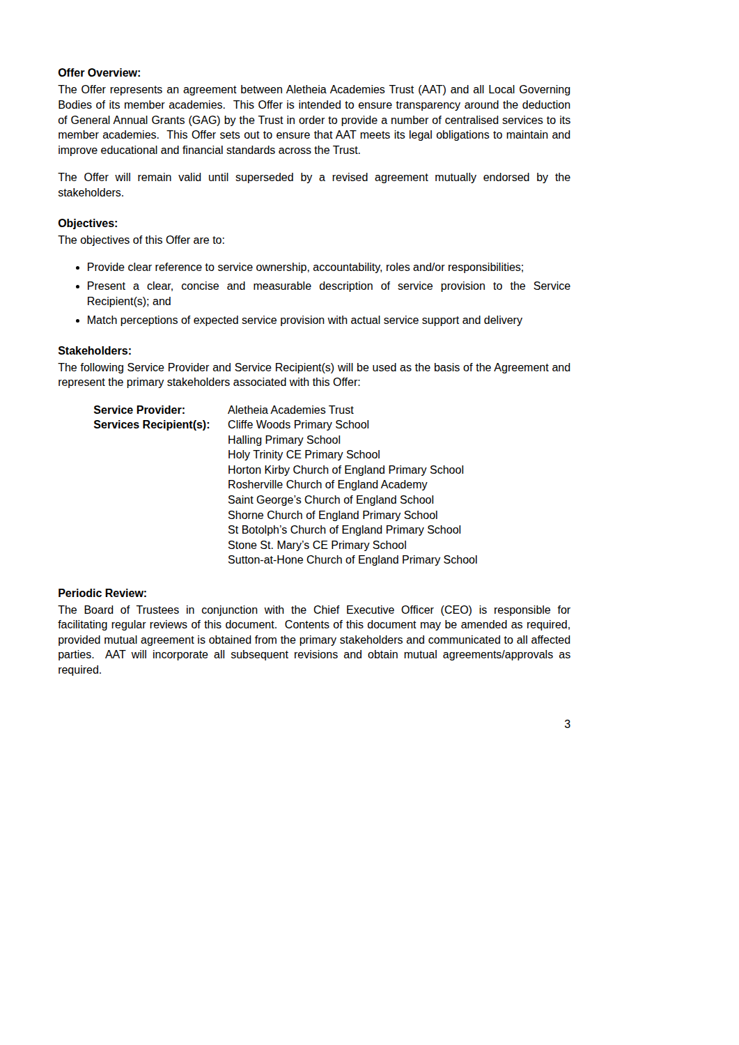Offer Overview:
The Offer represents an agreement between Aletheia Academies Trust (AAT) and all Local Governing Bodies of its member academies. This Offer is intended to ensure transparency around the deduction of General Annual Grants (GAG) by the Trust in order to provide a number of centralised services to its member academies. This Offer sets out to ensure that AAT meets its legal obligations to maintain and improve educational and financial standards across the Trust.
The Offer will remain valid until superseded by a revised agreement mutually endorsed by the stakeholders.
Objectives:
The objectives of this Offer are to:
Provide clear reference to service ownership, accountability, roles and/or responsibilities;
Present a clear, concise and measurable description of service provision to the Service Recipient(s); and
Match perceptions of expected service provision with actual service support and delivery
Stakeholders:
The following Service Provider and Service Recipient(s) will be used as the basis of the Agreement and represent the primary stakeholders associated with this Offer:
| Service Provider: | Aletheia Academies Trust |
| Services Recipient(s): | Cliffe Woods Primary School |
| | Halling Primary School |
| | Holy Trinity CE Primary School |
| | Horton Kirby Church of England Primary School |
| | Rosherville Church of England Academy |
| | Saint George’s Church of England School |
| | Shorne Church of England Primary School |
| | St Botolph’s Church of England Primary School |
| | Stone St. Mary’s CE Primary School |
| | Sutton-at-Hone Church of England Primary School |
Periodic Review:
The Board of Trustees in conjunction with the Chief Executive Officer (CEO) is responsible for facilitating regular reviews of this document. Contents of this document may be amended as required, provided mutual agreement is obtained from the primary stakeholders and communicated to all affected parties. AAT will incorporate all subsequent revisions and obtain mutual agreements/approvals as required.
3